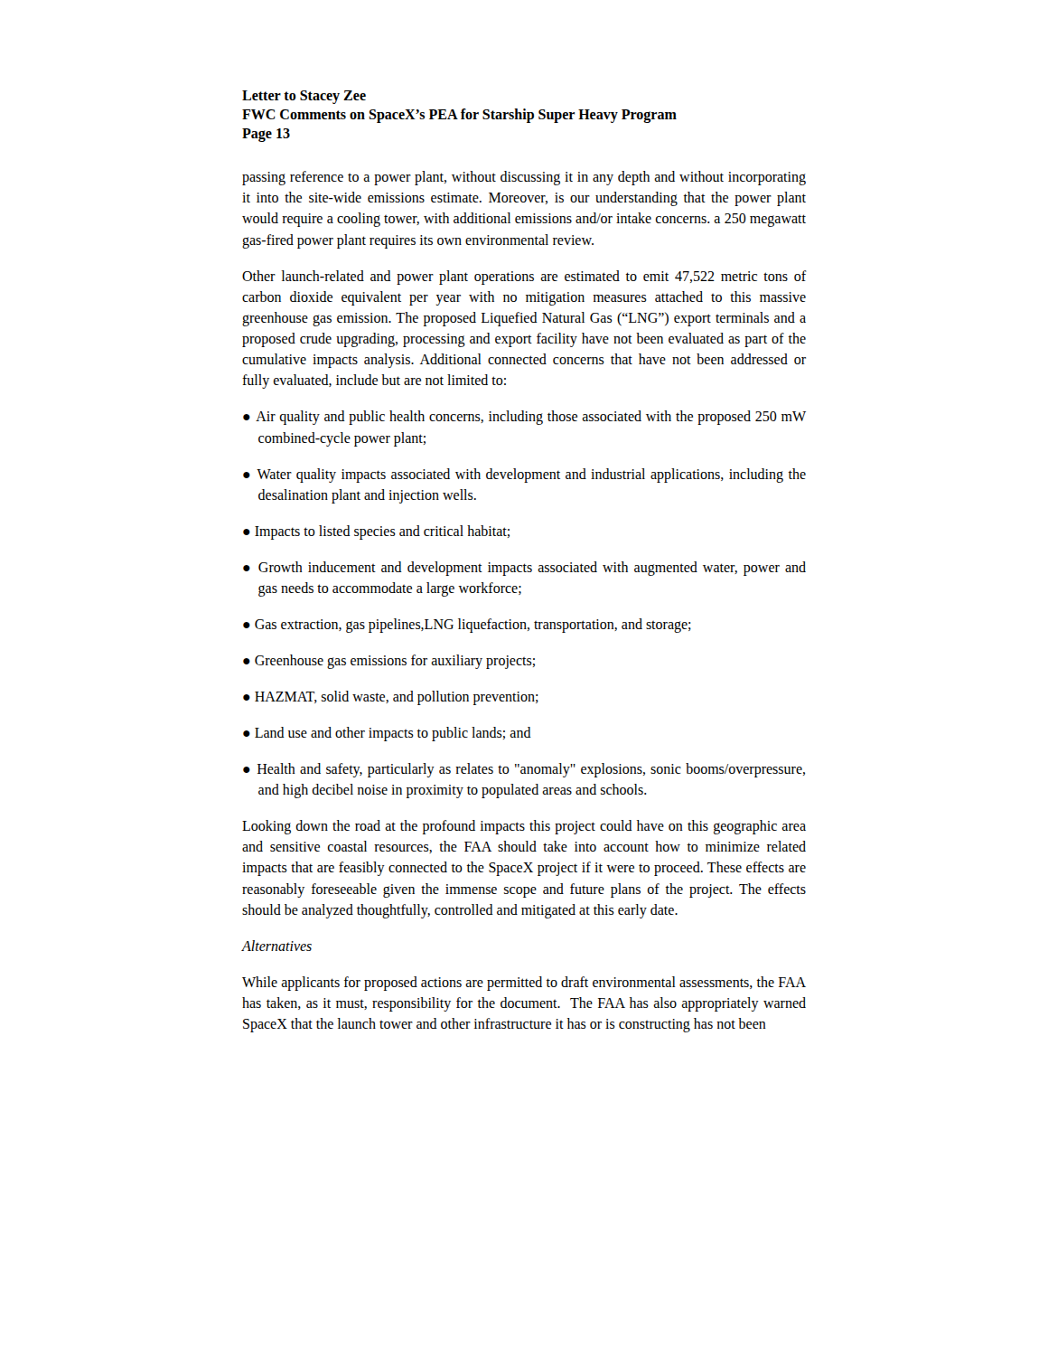Letter to Stacey Zee
FWC Comments on SpaceX’s PEA for Starship Super Heavy Program
Page 13
passing reference to a power plant, without discussing it in any depth and without incorporating it into the site-wide emissions estimate. Moreover, is our understanding that the power plant would require a cooling tower, with additional emissions and/or intake concerns. a 250 megawatt gas-fired power plant requires its own environmental review.
Other launch-related and power plant operations are estimated to emit 47,522 metric tons of carbon dioxide equivalent per year with no mitigation measures attached to this massive greenhouse gas emission. The proposed Liquefied Natural Gas (“LNG”) export terminals and a proposed crude upgrading, processing and export facility have not been evaluated as part of the cumulative impacts analysis. Additional connected concerns that have not been addressed or fully evaluated, include but are not limited to:
Air quality and public health concerns, including those associated with the proposed 250 mW combined-cycle power plant;
Water quality impacts associated with development and industrial applications, including the desalination plant and injection wells.
Impacts to listed species and critical habitat;
Growth inducement and development impacts associated with augmented water, power and gas needs to accommodate a large workforce;
Gas extraction, gas pipelines,LNG liquefaction, transportation, and storage;
Greenhouse gas emissions for auxiliary projects;
HAZMAT, solid waste, and pollution prevention;
Land use and other impacts to public lands; and
Health and safety, particularly as relates to "anomaly" explosions, sonic booms/overpressure, and high decibel noise in proximity to populated areas and schools.
Looking down the road at the profound impacts this project could have on this geographic area and sensitive coastal resources, the FAA should take into account how to minimize related impacts that are feasibly connected to the SpaceX project if it were to proceed. These effects are reasonably foreseeable given the immense scope and future plans of the project. The effects should be analyzed thoughtfully, controlled and mitigated at this early date.
Alternatives
While applicants for proposed actions are permitted to draft environmental assessments, the FAA has taken, as it must, responsibility for the document. The FAA has also appropriately warned SpaceX that the launch tower and other infrastructure it has or is constructing has not been